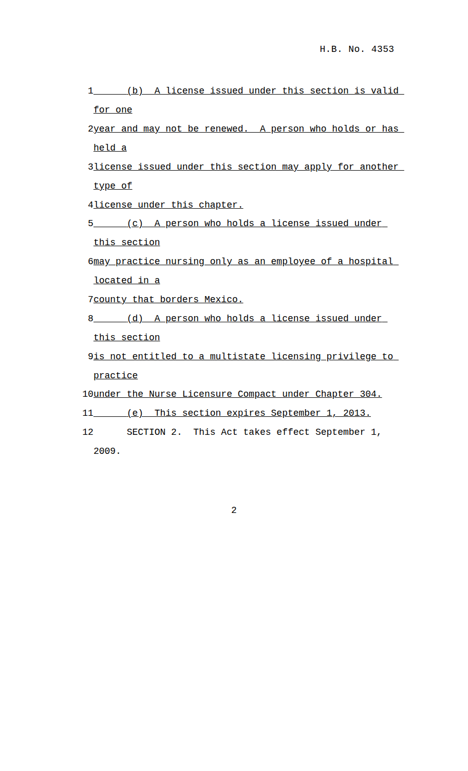H.B. No. 4353
| 1 | (b) A license issued under this section is valid for one |
| 2 | year and may not be renewed. A person who holds or has held a |
| 3 | license issued under this section may apply for another type of |
| 4 | license under this chapter. |
| 5 | (c) A person who holds a license issued under this section |
| 6 | may practice nursing only as an employee of a hospital located in a |
| 7 | county that borders Mexico. |
| 8 | (d) A person who holds a license issued under this section |
| 9 | is not entitled to a multistate licensing privilege to practice |
| 10 | under the Nurse Licensure Compact under Chapter 304. |
| 11 | (e) This section expires September 1, 2013. |
| 12 | SECTION 2. This Act takes effect September 1, 2009. |
2